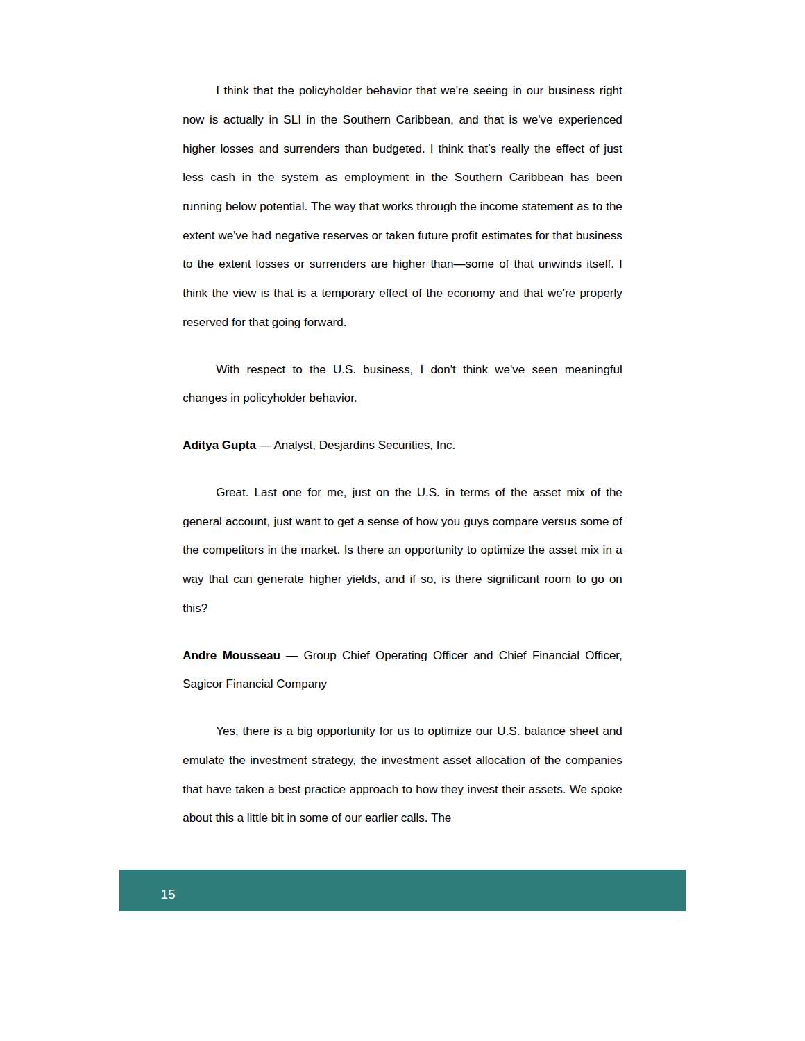I think that the policyholder behavior that we're seeing in our business right now is actually in SLI in the Southern Caribbean, and that is we've experienced higher losses and surrenders than budgeted. I think that’s really the effect of just less cash in the system as employment in the Southern Caribbean has been running below potential. The way that works through the income statement as to the extent we've had negative reserves or taken future profit estimates for that business to the extent losses or surrenders are higher than—some of that unwinds itself. I think the view is that is a temporary effect of the economy and that we're properly reserved for that going forward.
With respect to the U.S. business, I don't think we've seen meaningful changes in policyholder behavior.
Aditya Gupta — Analyst, Desjardins Securities, Inc.
Great. Last one for me, just on the U.S. in terms of the asset mix of the general account, just want to get a sense of how you guys compare versus some of the competitors in the market. Is there an opportunity to optimize the asset mix in a way that can generate higher yields, and if so, is there significant room to go on this?
Andre Mousseau — Group Chief Operating Officer and Chief Financial Officer, Sagicor Financial Company
Yes, there is a big opportunity for us to optimize our U.S. balance sheet and emulate the investment strategy, the investment asset allocation of the companies that have taken a best practice approach to how they invest their assets. We spoke about this a little bit in some of our earlier calls. The
15